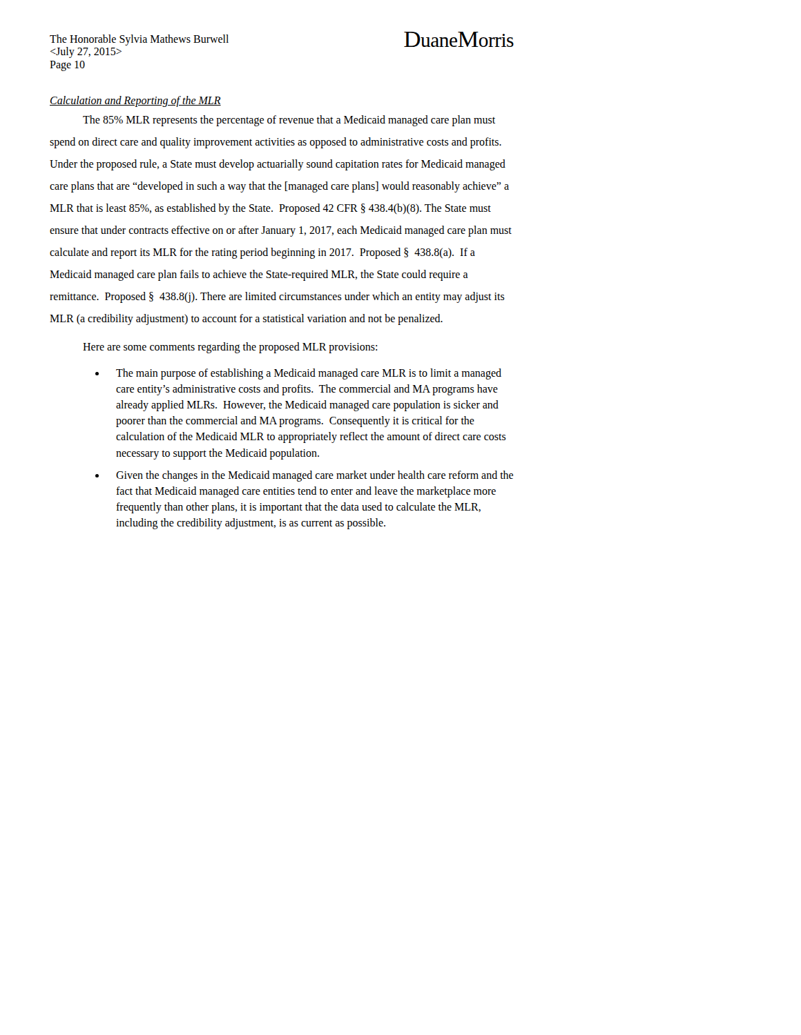DuaneMorris
The Honorable Sylvia Mathews Burwell
<July 27, 2015>
Page 10
Calculation and Reporting of the MLR
The 85% MLR represents the percentage of revenue that a Medicaid managed care plan must spend on direct care and quality improvement activities as opposed to administrative costs and profits. Under the proposed rule, a State must develop actuarially sound capitation rates for Medicaid managed care plans that are “developed in such a way that the [managed care plans] would reasonably achieve” a MLR that is least 85%, as established by the State. Proposed 42 CFR § 438.4(b)(8). The State must ensure that under contracts effective on or after January 1, 2017, each Medicaid managed care plan must calculate and report its MLR for the rating period beginning in 2017. Proposed § 438.8(a). If a Medicaid managed care plan fails to achieve the State-required MLR, the State could require a remittance. Proposed § 438.8(j). There are limited circumstances under which an entity may adjust its MLR (a credibility adjustment) to account for a statistical variation and not be penalized.
Here are some comments regarding the proposed MLR provisions:
The main purpose of establishing a Medicaid managed care MLR is to limit a managed care entity’s administrative costs and profits. The commercial and MA programs have already applied MLRs. However, the Medicaid managed care population is sicker and poorer than the commercial and MA programs. Consequently it is critical for the calculation of the Medicaid MLR to appropriately reflect the amount of direct care costs necessary to support the Medicaid population.
Given the changes in the Medicaid managed care market under health care reform and the fact that Medicaid managed care entities tend to enter and leave the marketplace more frequently than other plans, it is important that the data used to calculate the MLR, including the credibility adjustment, is as current as possible.